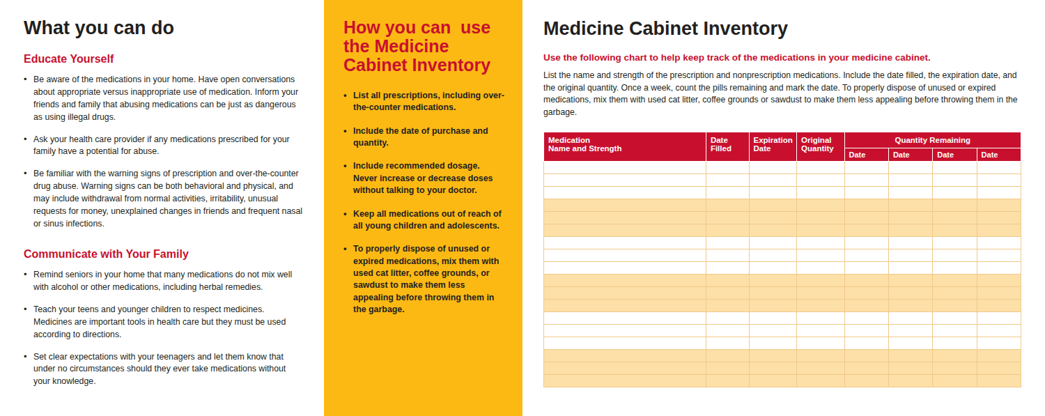What you can do
Educate Yourself
Be aware of the medications in your home. Have open conversations about appropriate versus inappropriate use of medication. Inform your friends and family that abusing medications can be just as dangerous as using illegal drugs.
Ask your health care provider if any medications prescribed for your family have a potential for abuse.
Be familiar with the warning signs of prescription and over-the-counter drug abuse. Warning signs can be both behavioral and physical, and may include withdrawal from normal activities, irritability, unusual requests for money, unexplained changes in friends and frequent nasal or sinus infections.
Communicate with Your Family
Remind seniors in your home that many medications do not mix well with alcohol or other medications, including herbal remedies.
Teach your teens and younger children to respect medicines. Medicines are important tools in health care but they must be used according to directions.
Set clear expectations with your teenagers and let them know that under no circumstances should they ever take medications without your knowledge.
How you can use the Medicine Cabinet Inventory
List all prescriptions, including over-the-counter medications.
Include the date of purchase and quantity.
Include recommended dosage. Never increase or decrease doses without talking to your doctor.
Keep all medications out of reach of all young children and adolescents.
To properly dispose of unused or expired medications, mix them with used cat litter, coffee grounds, or sawdust to make them less appealing before throwing them in the garbage.
Medicine Cabinet Inventory
Use the following chart to help keep track of the medications in your medicine cabinet.
List the name and strength of the prescription and nonprescription medications. Include the date filled, the expiration date, and the original quantity. Once a week, count the pills remaining and mark the date. To properly dispose of unused or expired medications, mix them with used cat litter, coffee grounds or sawdust to make them less appealing before throwing them in the garbage.
| Medication Name and Strength | Date Filled | Expiration Date | Original Quantity | Quantity Remaining |
| --- | --- | --- | --- | --- |
| Date | Date | Date | Date |